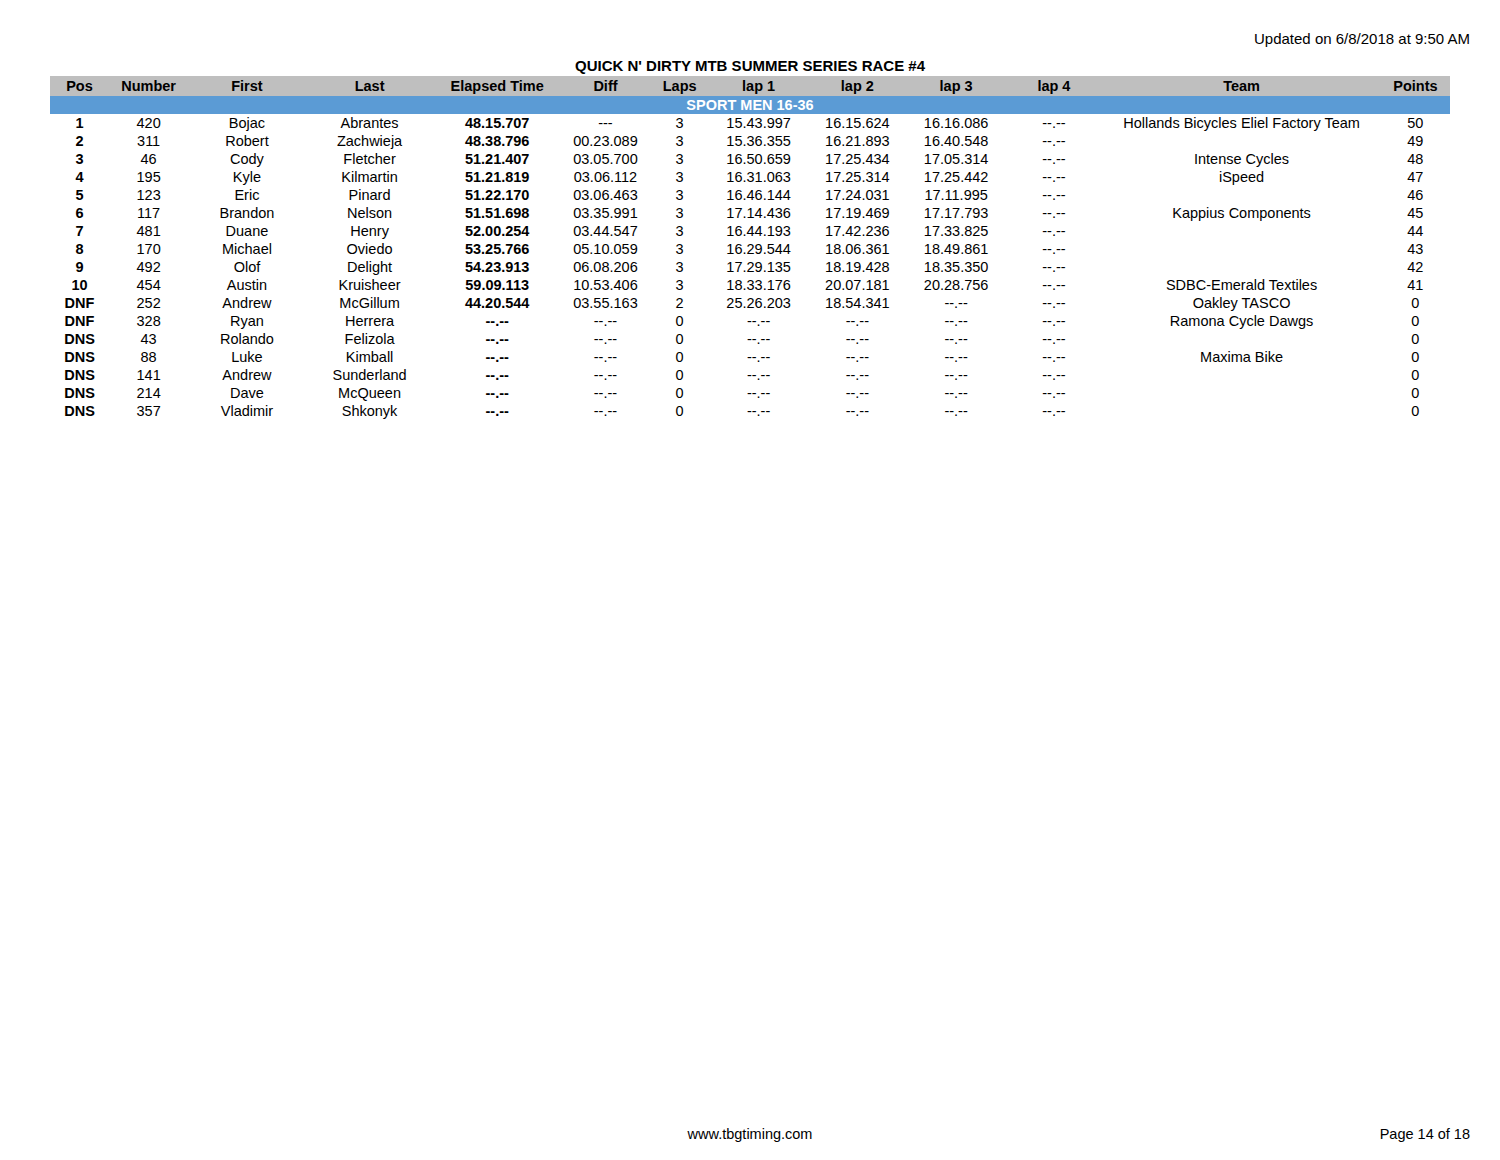Updated on 6/8/2018 at 9:50 AM
QUICK N' DIRTY MTB SUMMER SERIES RACE #4
| Pos | Number | First | Last | Elapsed Time | Diff | Laps | lap 1 | lap 2 | lap 3 | lap 4 | Team | Points |
| --- | --- | --- | --- | --- | --- | --- | --- | --- | --- | --- | --- | --- |
| SPORT MEN 16-36 |
| 1 | 420 | Bojac | Abrantes | 48.15.707 | --- | 3 | 15.43.997 | 16.15.624 | 16.16.086 | --.-- | Hollands Bicycles Eliel Factory Team | 50 |
| 2 | 311 | Robert | Zachwieja | 48.38.796 | 00.23.089 | 3 | 15.36.355 | 16.21.893 | 16.40.548 | --.-- | | 49 |
| 3 | 46 | Cody | Fletcher | 51.21.407 | 03.05.700 | 3 | 16.50.659 | 17.25.434 | 17.05.314 | --.-- | Intense Cycles | 48 |
| 4 | 195 | Kyle | Kilmartin | 51.21.819 | 03.06.112 | 3 | 16.31.063 | 17.25.314 | 17.25.442 | --.-- | iSpeed | 47 |
| 5 | 123 | Eric | Pinard | 51.22.170 | 03.06.463 | 3 | 16.46.144 | 17.24.031 | 17.11.995 | --.-- | | 46 |
| 6 | 117 | Brandon | Nelson | 51.51.698 | 03.35.991 | 3 | 17.14.436 | 17.19.469 | 17.17.793 | --.-- | Kappius Components | 45 |
| 7 | 481 | Duane | Henry | 52.00.254 | 03.44.547 | 3 | 16.44.193 | 17.42.236 | 17.33.825 | --.-- | | 44 |
| 8 | 170 | Michael | Oviedo | 53.25.766 | 05.10.059 | 3 | 16.29.544 | 18.06.361 | 18.49.861 | --.-- | | 43 |
| 9 | 492 | Olof | Delight | 54.23.913 | 06.08.206 | 3 | 17.29.135 | 18.19.428 | 18.35.350 | --.-- | | 42 |
| 10 | 454 | Austin | Kruisheer | 59.09.113 | 10.53.406 | 3 | 18.33.176 | 20.07.181 | 20.28.756 | --.-- | SDBC-Emerald Textiles | 41 |
| DNF | 252 | Andrew | McGillum | 44.20.544 | 03.55.163 | 2 | 25.26.203 | 18.54.341 | --.-- | --.-- | Oakley TASCO | 0 |
| DNF | 328 | Ryan | Herrera | --.-- | --.-- | 0 | --.-- | --.-- | --.-- | --.-- | Ramona Cycle Dawgs | 0 |
| DNS | 43 | Rolando | Felizola | --.-- | --.-- | 0 | --.-- | --.-- | --.-- | --.-- | | 0 |
| DNS | 88 | Luke | Kimball | --.-- | --.-- | 0 | --.-- | --.-- | --.-- | --.-- | Maxima Bike | 0 |
| DNS | 141 | Andrew | Sunderland | --.-- | --.-- | 0 | --.-- | --.-- | --.-- | --.-- | | 0 |
| DNS | 214 | Dave | McQueen | --.-- | --.-- | 0 | --.-- | --.-- | --.-- | --.-- | | 0 |
| DNS | 357 | Vladimir | Shkonyk | --.-- | --.-- | 0 | --.-- | --.-- | --.-- | --.-- | | 0 |
www.tbgtiming.com
Page 14 of 18